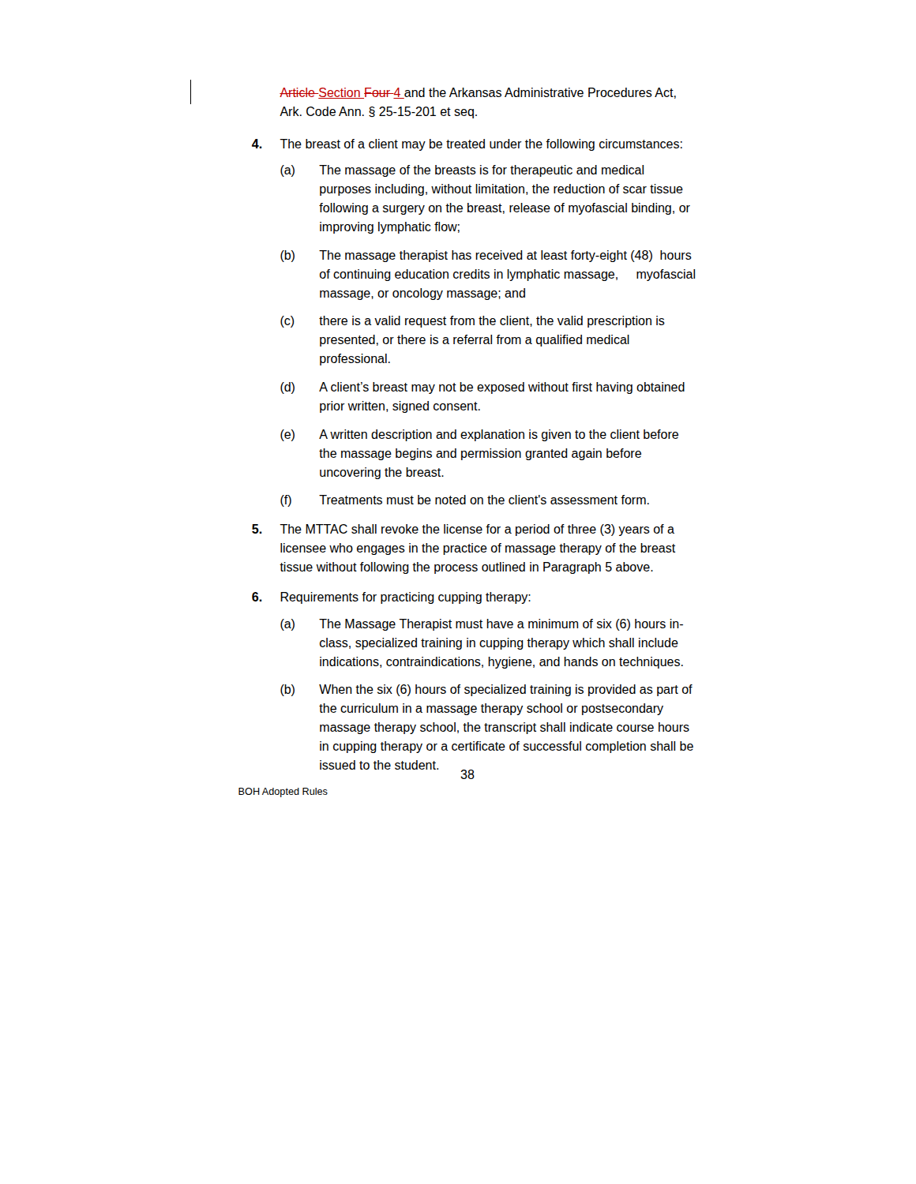Article Section Four 4 and the Arkansas Administrative Procedures Act, Ark. Code Ann. § 25-15-201 et seq.
4. The breast of a client may be treated under the following circumstances:
(a) The massage of the breasts is for therapeutic and medical purposes including, without limitation, the reduction of scar tissue following a surgery on the breast, release of myofascial binding, or improving lymphatic flow;
(b) The massage therapist has received at least forty-eight (48) hours of continuing education credits in lymphatic massage, myofascial massage, or oncology massage; and
(c) there is a valid request from the client, the valid prescription is presented, or there is a referral from a qualified medical professional.
(d) A client’s breast may not be exposed without first having obtained prior written, signed consent.
(e) A written description and explanation is given to the client before the massage begins and permission granted again before uncovering the breast.
(f) Treatments must be noted on the client's assessment form.
5. The MTTAC shall revoke the license for a period of three (3) years of a licensee who engages in the practice of massage therapy of the breast tissue without following the process outlined in Paragraph 5 above.
6. Requirements for practicing cupping therapy:
(a) The Massage Therapist must have a minimum of six (6) hours in- class, specialized training in cupping therapy which shall include indications, contraindications, hygiene, and hands on techniques.
(b) When the six (6) hours of specialized training is provided as part of the curriculum in a massage therapy school or postsecondary massage therapy school, the transcript shall indicate course hours in cupping therapy or a certificate of successful completion shall be issued to the student.
38
BOH Adopted Rules